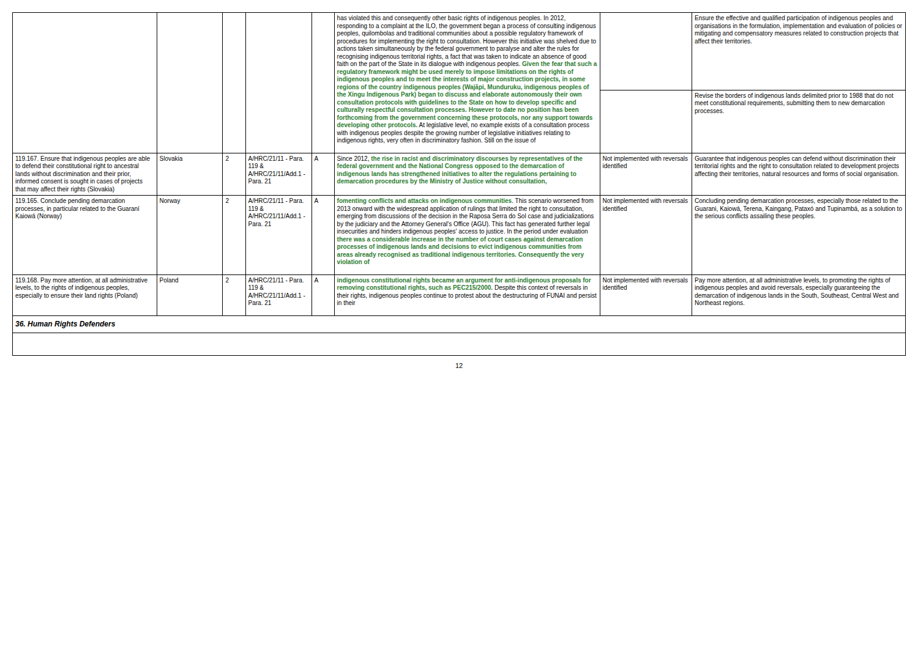| | | | | | has violated this and consequently other basic rights of indigenous peoples. In 2012, responding to a complaint at the ILO, the government began a process of consulting indigenous peoples, quilombolas and traditional communities about a possible regulatory framework of procedures for implementing the right to consultation. However this initiative was shelved due to actions taken simultaneously by the federal government to paralyse and alter the rules for recognising indigenous territorial rights, a fact that was taken to indicate an absence of good faith on the part of the State in its dialogue with indigenous peoples. Given the fear that such a regulatory framework might be used merely to impose limitations on the rights of indigenous peoples and to meet the interests of major construction projects, in some regions of the country indigenous peoples (Wajãpi, Munduruku, indigenous peoples of the Xingu Indigenous Park) began to discuss and elaborate autonomously their own consultation protocols with guidelines to the State on how to develop specific and culturally respectful consultation processes. However to date no position has been forthcoming from the government concerning these protocols, nor any support towards developing other protocols. At legislative level, no example exists of a consultation process with indigenous peoples despite the growing number of legislative initiatives relating to indigenous rights, very often in discriminatory fashion. Still on the issue of | | Ensure the effective and qualified participation of indigenous peoples and organisations in the formulation, implementation and evaluation of policies or mitigating and compensatory measures related to construction projects that affect their territories. |
| | Revise the borders of indigenous lands delimited prior to 1988 that do not meet constitutional requirements, submitting them to new demarcation processes. |
| 119.167. Ensure that indigenous peoples are able to defend their constitutional right to ancestral lands without discrimination and their prior, informed consent is sought in cases of projects that may affect their rights (Slovakia) | Slovakia | 2 | A/HRC/21/11 - Para. 119 & A/HRC/21/11/Add.1 - Para. 21 | A | Since 2012, the rise in racist and discriminatory discourses by representatives of the federal government and the National Congress opposed to the demarcation of indigenous lands has strengthened initiatives to alter the regulations pertaining to demarcation procedures by the Ministry of Justice without consultation, | Not implemented with reversals identified | Guarantee that indigenous peoples can defend without discrimination their territorial rights and the right to consultation related to development projects affecting their territories, natural resources and forms of social organisation. |
| 119.165. Conclude pending demarcation processes, in particular related to the Guaraní Kaiowá (Norway) | Norway | 2 | A/HRC/21/11 - Para. 119 & A/HRC/21/11/Add.1 - Para. 21 | A | fomenting conflicts and attacks on indigenous communities . This scenario worsened from 2013 onward with the widespread application of rulings that limited the right to consultation, emerging from discussions of the decision in the Raposa Serra do Sol case and judicializations by the judiciary and the Attorney General's Office (AGU). This fact has generated further legal insecurities and hinders indigenous peoples' access to justice. In the period under evaluation there was a considerable increase in the number of court cases against demarcation processes of indigenous lands and decisions to evict indigenous communities from areas already recognised as traditional indigenous territories. Consequently the very violation of | Not implemented with reversals identified | Concluding pending demarcation processes, especially those related to the Guarani, Kaiowá, Terena, Kaingang, Pataxó and Tupinambá, as a solution to the serious conflicts assailing these peoples. |
| 119.168. Pay more attention, at all administrative levels, to the rights of indigenous peoples, especially to ensure their land rights (Poland) | Poland | 2 | A/HRC/21/11 - Para. 119 & A/HRC/21/11/Add.1 - Para. 21 | A | indigenous constitutional rights became an argument for anti-indigenous proposals for removing constitutional rights, such as PEC215/2000. Despite this context of reversals in their rights, indigenous peoples continue to protest about the destructuring of FUNAI and persist in their | Not implemented with reversals identified | Pay more attention, at all administrative levels, to promoting the rights of indigenous peoples and avoid reversals, especially guaranteeing the demarcation of indigenous lands in the South, Southeast, Central West and Northeast regions. |
| 36. Human Rights Defenders |
12